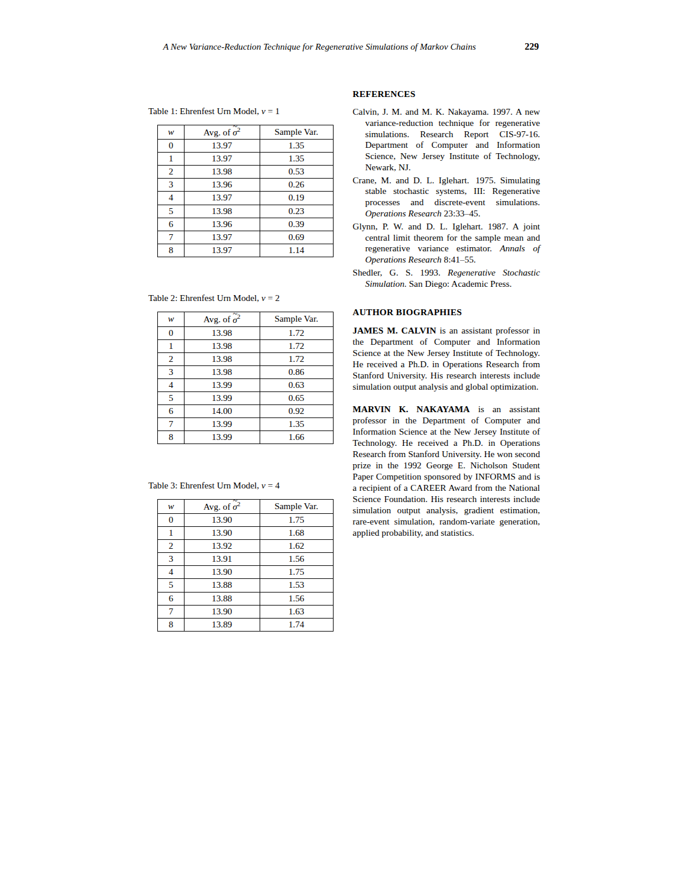A New Variance-Reduction Technique for Regenerative Simulations of Markov Chains 229
Table 1: Ehrenfest Urn Model, v = 1
| w | Avg. of ~ σ 2 | Sample Var. |
| --- | --- | --- |
| 0 | 13.97 | 1.35 |
| 1 | 13.97 | 1.35 |
| 2 | 13.98 | 0.53 |
| 3 | 13.96 | 0.26 |
| 4 | 13.97 | 0.19 |
| 5 | 13.98 | 0.23 |
| 6 | 13.96 | 0.39 |
| 7 | 13.97 | 0.69 |
| 8 | 13.97 | 1.14 |
Table 2: Ehrenfest Urn Model, v = 2
| w | Avg. of ~ σ 2 | Sample Var. |
| --- | --- | --- |
| 0 | 13.98 | 1.72 |
| 1 | 13.98 | 1.72 |
| 2 | 13.98 | 1.72 |
| 3 | 13.98 | 0.86 |
| 4 | 13.99 | 0.63 |
| 5 | 13.99 | 0.65 |
| 6 | 14.00 | 0.92 |
| 7 | 13.99 | 1.35 |
| 8 | 13.99 | 1.66 |
Table 3: Ehrenfest Urn Model, v = 4
| w | Avg. of ~ σ 2 | Sample Var. |
| --- | --- | --- |
| 0 | 13.90 | 1.75 |
| 1 | 13.90 | 1.68 |
| 2 | 13.92 | 1.62 |
| 3 | 13.91 | 1.56 |
| 4 | 13.90 | 1.75 |
| 5 | 13.88 | 1.53 |
| 6 | 13.88 | 1.56 |
| 7 | 13.90 | 1.63 |
| 8 | 13.89 | 1.74 |
REFERENCES
Calvin, J. M. and M. K. Nakayama. 1997. A new variance-reduction technique for regenerative simulations. Research Report CIS-97-16. Department of Computer and Information Science, New Jersey Institute of Technology, Newark, NJ.
Crane, M. and D. L. Iglehart.  1975. Simulating stable stochastic systems, III: Regenerative processes and discrete-event simulations. Operations Research 23:33–45.
Glynn, P. W. and D. L. Iglehart. 1987. A joint central limit theorem for the sample mean and regenerative variance estimator. Annals of Operations Research 8:41–55.
Shedler, G. S. 1993. Regenerative Stochastic Simulation. San Diego: Academic Press.
AUTHOR BIOGRAPHIES
JAMES M. CALVIN is an assistant professor in the Department of Computer and Information Science at the New Jersey Institute of Technology. He received a Ph.D. in Operations Research from Stanford University. His research interests include simulation output analysis and global optimization.
MARVIN K. NAKAYAMA is an assistant professor in the Department of Computer and Information Science at the New Jersey Institute of Technology. He received a Ph.D. in Operations Research from Stanford University. He won second prize in the 1992 George E. Nicholson Student Paper Competition sponsored by INFORMS and is a recipient of a CAREER Award from the National Science Foundation. His research interests include simulation output analysis, gradient estimation, rare-event simulation, random-variate generation, applied probability, and statistics.